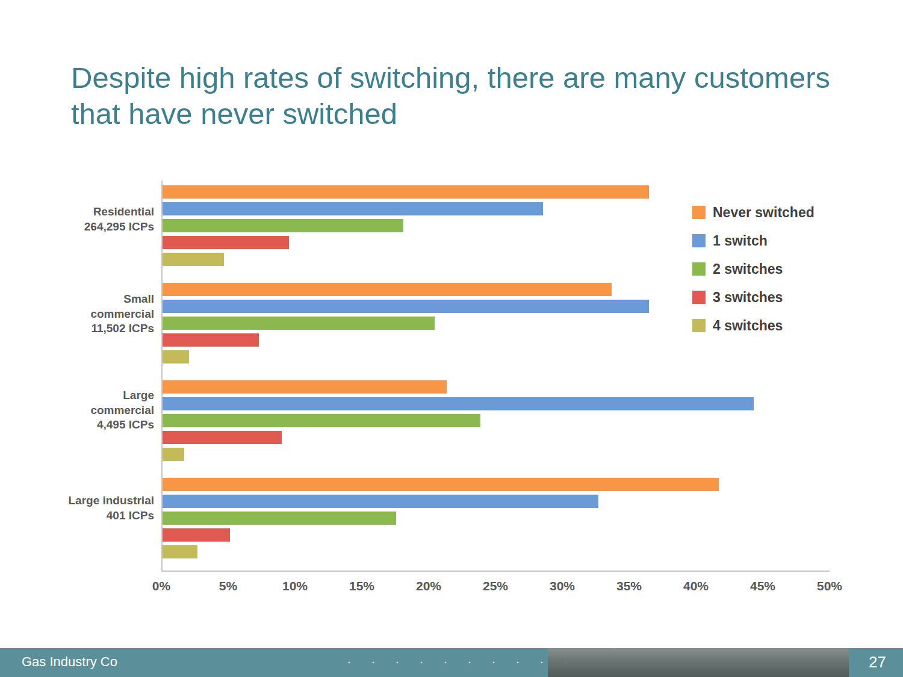Despite high rates of switching, there are many customers that have never switched
Residential
264,295 ICPs
Small
commercial
11,502 ICPs
Large
commercial
4,495 ICPs
Large industrial
401 ICPs
0%
5%
10%
15%
20%
25%
30%
35%
40%
45%
50%
Never switched
1 switch
2 switches
3 switches
4 switches
Gas Industry Co
27